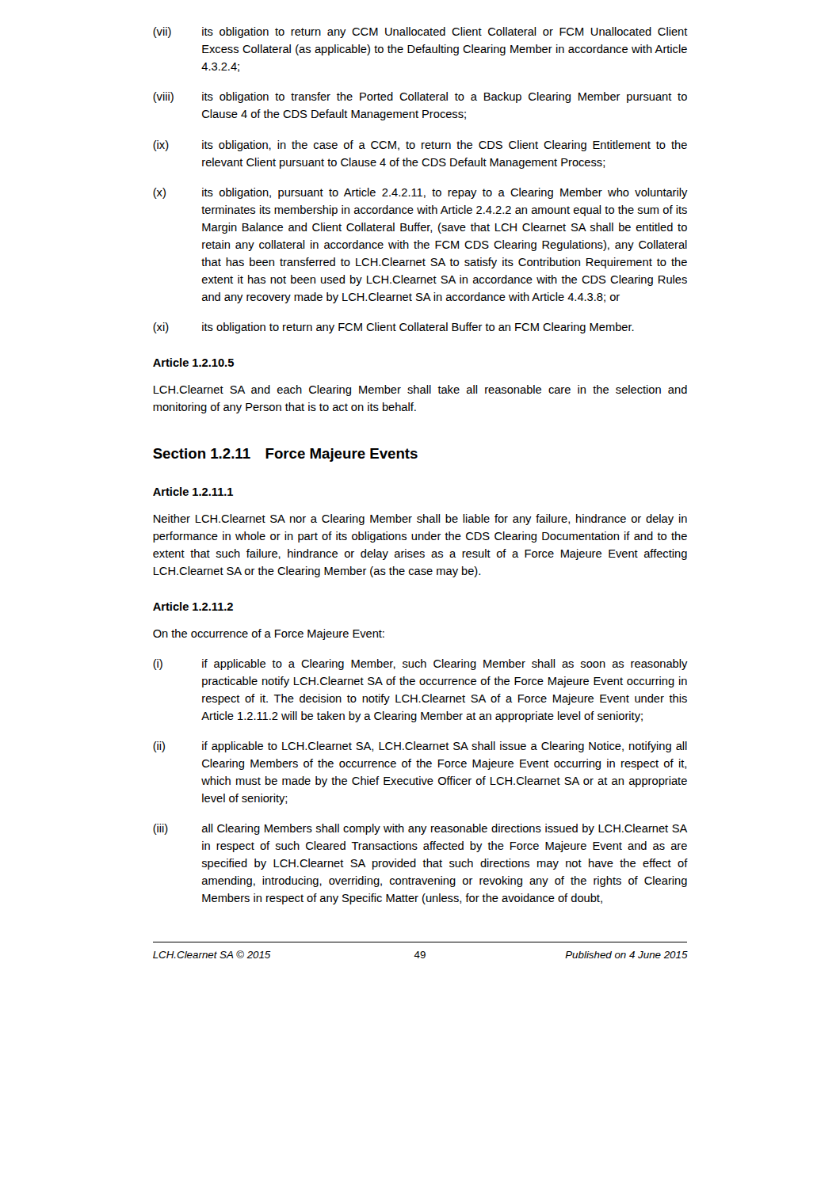(vii) its obligation to return any CCM Unallocated Client Collateral or FCM Unallocated Client Excess Collateral (as applicable) to the Defaulting Clearing Member in accordance with Article 4.3.2.4;
(viii) its obligation to transfer the Ported Collateral to a Backup Clearing Member pursuant to Clause 4 of the CDS Default Management Process;
(ix) its obligation, in the case of a CCM, to return the CDS Client Clearing Entitlement to the relevant Client pursuant to Clause 4 of the CDS Default Management Process;
(x) its obligation, pursuant to Article 2.4.2.11, to repay to a Clearing Member who voluntarily terminates its membership in accordance with Article 2.4.2.2 an amount equal to the sum of its Margin Balance and Client Collateral Buffer, (save that LCH Clearnet SA shall be entitled to retain any collateral in accordance with the FCM CDS Clearing Regulations), any Collateral that has been transferred to LCH.Clearnet SA to satisfy its Contribution Requirement to the extent it has not been used by LCH.Clearnet SA in accordance with the CDS Clearing Rules and any recovery made by LCH.Clearnet SA in accordance with Article 4.4.3.8; or
(xi) its obligation to return any FCM Client Collateral Buffer to an FCM Clearing Member.
Article 1.2.10.5
LCH.Clearnet SA and each Clearing Member shall take all reasonable care in the selection and monitoring of any Person that is to act on its behalf.
Section 1.2.11 Force Majeure Events
Article 1.2.11.1
Neither LCH.Clearnet SA nor a Clearing Member shall be liable for any failure, hindrance or delay in performance in whole or in part of its obligations under the CDS Clearing Documentation if and to the extent that such failure, hindrance or delay arises as a result of a Force Majeure Event affecting LCH.Clearnet SA or the Clearing Member (as the case may be).
Article 1.2.11.2
On the occurrence of a Force Majeure Event:
(i) if applicable to a Clearing Member, such Clearing Member shall as soon as reasonably practicable notify LCH.Clearnet SA of the occurrence of the Force Majeure Event occurring in respect of it. The decision to notify LCH.Clearnet SA of a Force Majeure Event under this Article 1.2.11.2 will be taken by a Clearing Member at an appropriate level of seniority;
(ii) if applicable to LCH.Clearnet SA, LCH.Clearnet SA shall issue a Clearing Notice, notifying all Clearing Members of the occurrence of the Force Majeure Event occurring in respect of it, which must be made by the Chief Executive Officer of LCH.Clearnet SA or at an appropriate level of seniority;
(iii) all Clearing Members shall comply with any reasonable directions issued by LCH.Clearnet SA in respect of such Cleared Transactions affected by the Force Majeure Event and as are specified by LCH.Clearnet SA provided that such directions may not have the effect of amending, introducing, overriding, contravening or revoking any of the rights of Clearing Members in respect of any Specific Matter (unless, for the avoidance of doubt,
LCH.Clearnet SA © 2015 49 Published on 4 June 2015